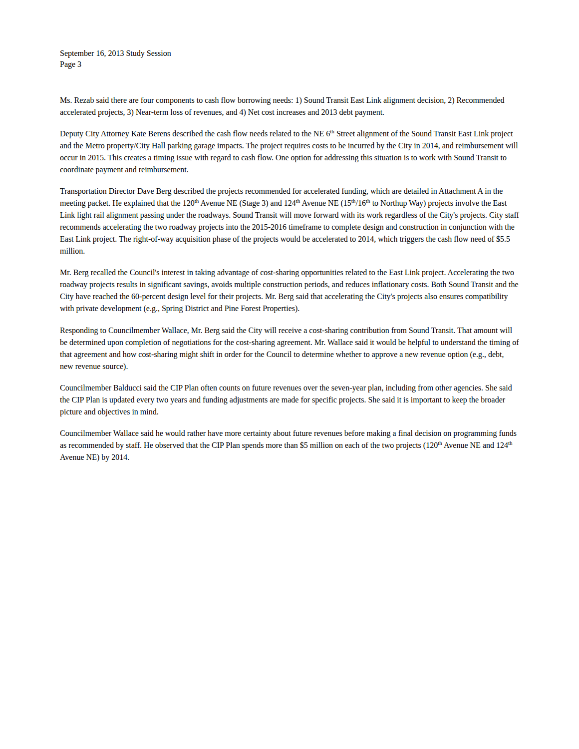September 16, 2013 Study Session
Page 3
Ms. Rezab said there are four components to cash flow borrowing needs: 1) Sound Transit East Link alignment decision, 2) Recommended accelerated projects, 3) Near-term loss of revenues, and 4) Net cost increases and 2013 debt payment.
Deputy City Attorney Kate Berens described the cash flow needs related to the NE 6th Street alignment of the Sound Transit East Link project and the Metro property/City Hall parking garage impacts. The project requires costs to be incurred by the City in 2014, and reimbursement will occur in 2015. This creates a timing issue with regard to cash flow. One option for addressing this situation is to work with Sound Transit to coordinate payment and reimbursement.
Transportation Director Dave Berg described the projects recommended for accelerated funding, which are detailed in Attachment A in the meeting packet. He explained that the 120th Avenue NE (Stage 3) and 124th Avenue NE (15th/16th to Northup Way) projects involve the East Link light rail alignment passing under the roadways. Sound Transit will move forward with its work regardless of the City's projects. City staff recommends accelerating the two roadway projects into the 2015-2016 timeframe to complete design and construction in conjunction with the East Link project. The right-of-way acquisition phase of the projects would be accelerated to 2014, which triggers the cash flow need of $5.5 million.
Mr. Berg recalled the Council's interest in taking advantage of cost-sharing opportunities related to the East Link project. Accelerating the two roadway projects results in significant savings, avoids multiple construction periods, and reduces inflationary costs. Both Sound Transit and the City have reached the 60-percent design level for their projects. Mr. Berg said that accelerating the City's projects also ensures compatibility with private development (e.g., Spring District and Pine Forest Properties).
Responding to Councilmember Wallace, Mr. Berg said the City will receive a cost-sharing contribution from Sound Transit. That amount will be determined upon completion of negotiations for the cost-sharing agreement. Mr. Wallace said it would be helpful to understand the timing of that agreement and how cost-sharing might shift in order for the Council to determine whether to approve a new revenue option (e.g., debt, new revenue source).
Councilmember Balducci said the CIP Plan often counts on future revenues over the seven-year plan, including from other agencies. She said the CIP Plan is updated every two years and funding adjustments are made for specific projects. She said it is important to keep the broader picture and objectives in mind.
Councilmember Wallace said he would rather have more certainty about future revenues before making a final decision on programming funds as recommended by staff. He observed that the CIP Plan spends more than $5 million on each of the two projects (120th Avenue NE and 124th Avenue NE) by 2014.